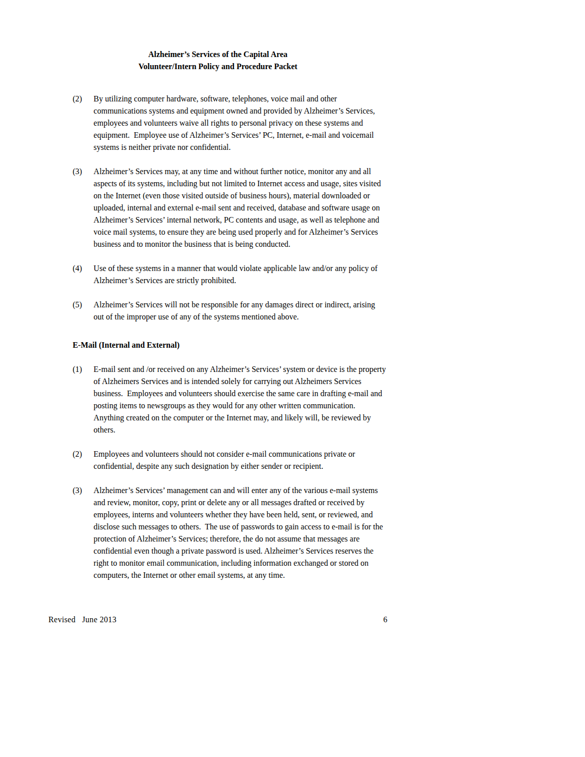Alzheimer’s Services of the Capital Area
Volunteer/Intern Policy and Procedure Packet
(2) By utilizing computer hardware, software, telephones, voice mail and other communications systems and equipment owned and provided by Alzheimer’s Services, employees and volunteers waive all rights to personal privacy on these systems and equipment. Employee use of Alzheimer’s Services’ PC, Internet, e-mail and voicemail systems is neither private nor confidential.
(3) Alzheimer’s Services may, at any time and without further notice, monitor any and all aspects of its systems, including but not limited to Internet access and usage, sites visited on the Internet (even those visited outside of business hours), material downloaded or uploaded, internal and external e-mail sent and received, database and software usage on Alzheimer’s Services’ internal network, PC contents and usage, as well as telephone and voice mail systems, to ensure they are being used properly and for Alzheimer’s Services business and to monitor the business that is being conducted.
(4) Use of these systems in a manner that would violate applicable law and/or any policy of Alzheimer’s Services are strictly prohibited.
(5) Alzheimer’s Services will not be responsible for any damages direct or indirect, arising out of the improper use of any of the systems mentioned above.
E-Mail (Internal and External)
(1) E-mail sent and /or received on any Alzheimer’s Services’ system or device is the property of Alzheimers Services and is intended solely for carrying out Alzheimers Services business. Employees and volunteers should exercise the same care in drafting e-mail and posting items to newsgroups as they would for any other written communication. Anything created on the computer or the Internet may, and likely will, be reviewed by others.
(2) Employees and volunteers should not consider e-mail communications private or confidential, despite any such designation by either sender or recipient.
(3) Alzheimer’s Services’ management can and will enter any of the various e-mail systems and review, monitor, copy, print or delete any or all messages drafted or received by employees, interns and volunteers whether they have been held, sent, or reviewed, and disclose such messages to others. The use of passwords to gain access to e-mail is for the protection of Alzheimer’s Services; therefore, the do not assume that messages are confidential even though a private password is used. Alzheimer’s Services reserves the right to monitor email communication, including information exchanged or stored on computers, the Internet or other email systems, at any time.
Revised June 2013 6